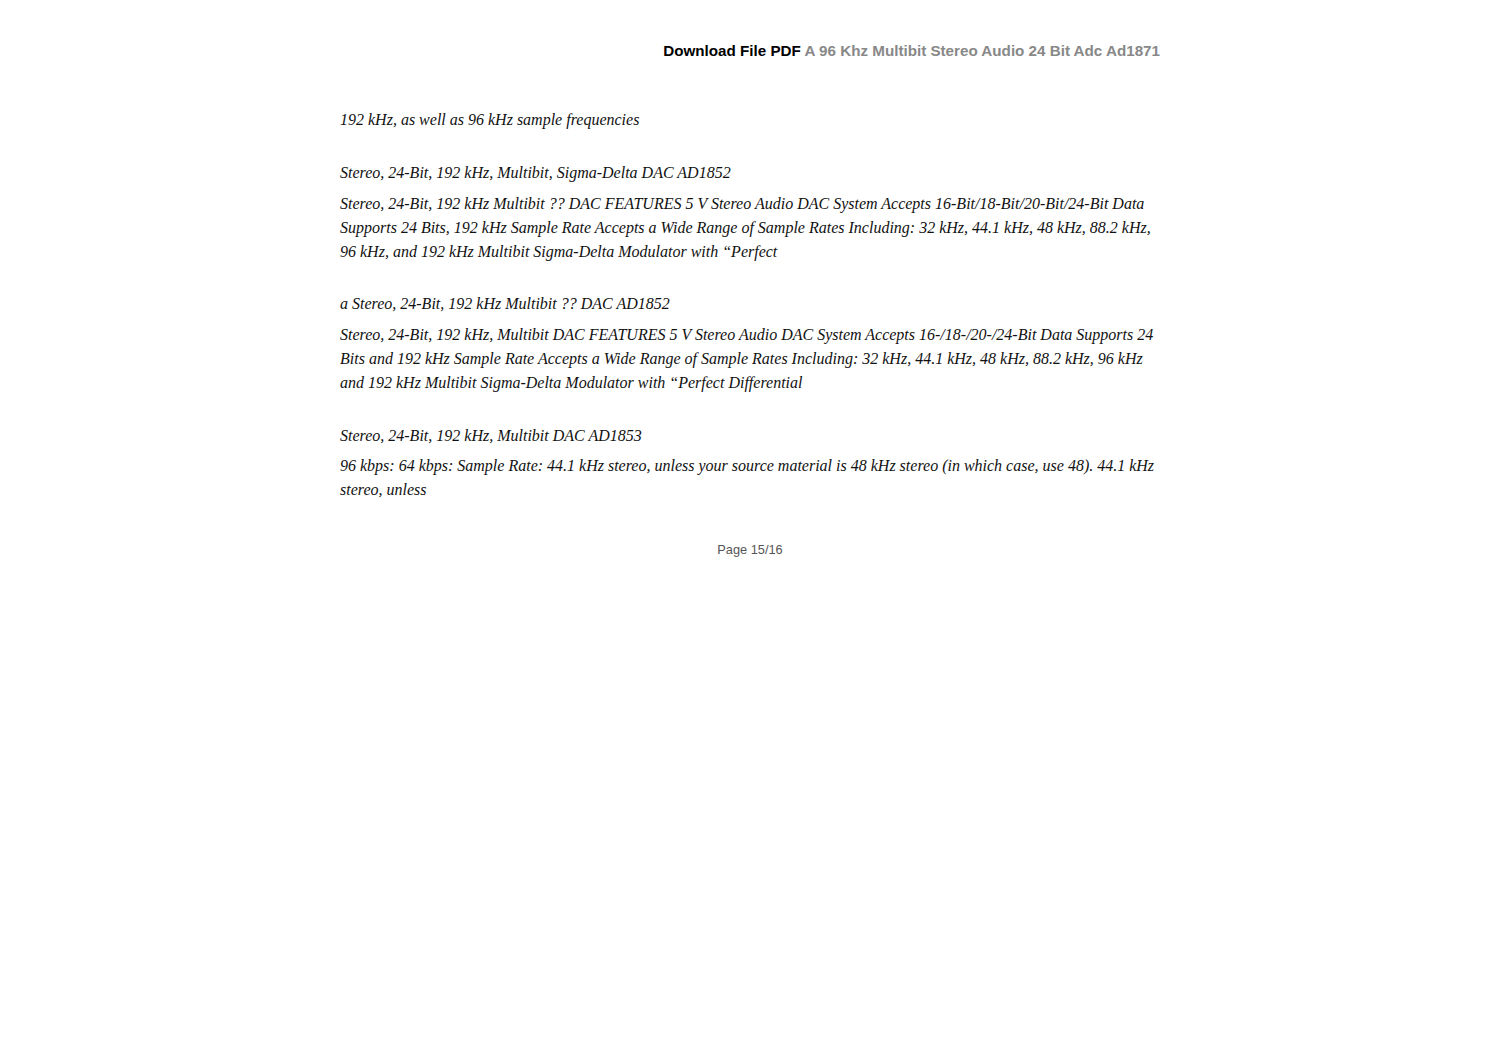Download File PDF A 96 Khz Multibit Stereo Audio 24 Bit Adc Ad1871
192 kHz, as well as 96 kHz sample frequencies
Stereo, 24-Bit, 192 kHz, Multibit, Sigma-Delta DAC AD1852
Stereo, 24-Bit, 192 kHz Multibit ?? DAC FEATURES 5 V Stereo Audio DAC System Accepts 16-Bit/18-Bit/20-Bit/24-Bit Data Supports 24 Bits, 192 kHz Sample Rate Accepts a Wide Range of Sample Rates Including: 32 kHz, 44.1 kHz, 48 kHz, 88.2 kHz, 96 kHz, and 192 kHz Multibit Sigma-Delta Modulator with “Perfect
a Stereo, 24-Bit, 192 kHz Multibit ?? DAC AD1852
Stereo, 24-Bit, 192 kHz, Multibit DAC FEATURES 5 V Stereo Audio DAC System Accepts 16-/18-/20-/24-Bit Data Supports 24 Bits and 192 kHz Sample Rate Accepts a Wide Range of Sample Rates Including: 32 kHz, 44.1 kHz, 48 kHz, 88.2 kHz, 96 kHz and 192 kHz Multibit Sigma-Delta Modulator with “Perfect Differential
Stereo, 24-Bit, 192 kHz, Multibit DAC AD1853
96 kbps: 64 kbps: Sample Rate: 44.1 kHz stereo, unless your source material is 48 kHz stereo (in which case, use 48). 44.1 kHz stereo, unless
Page 15/16